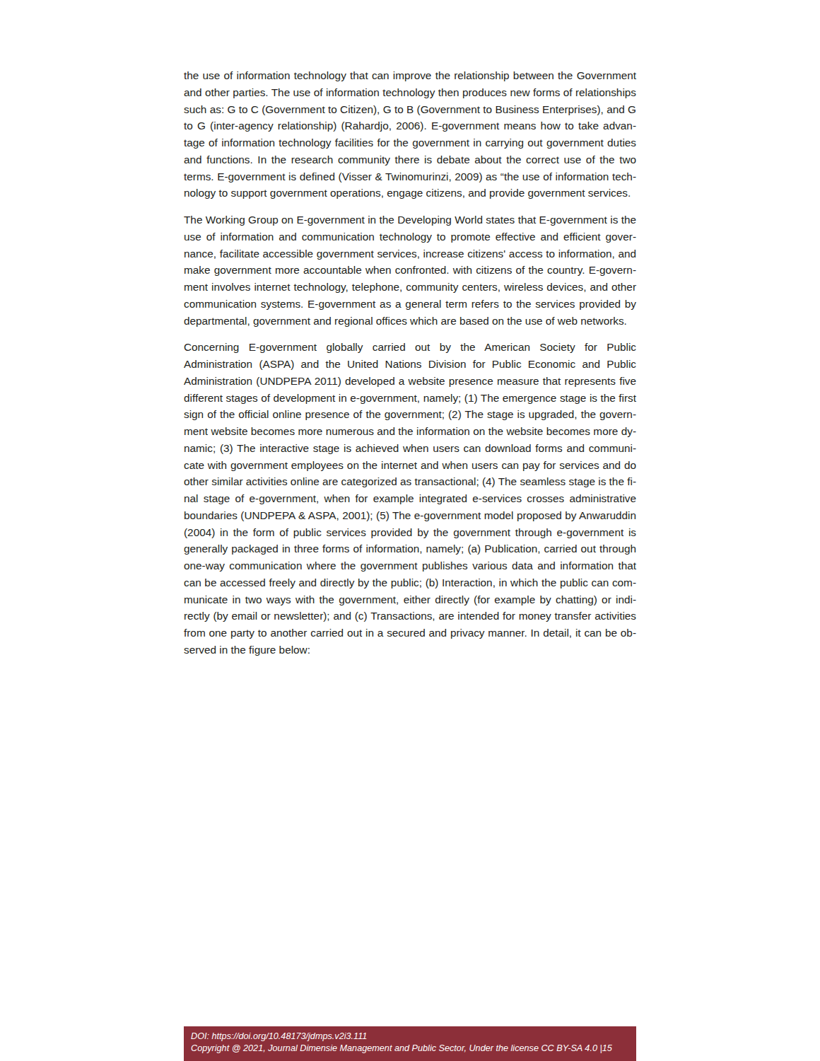the use of information technology that can improve the relationship between the Government and other parties. The use of information technology then produces new forms of relationships such as: G to C (Government to Citizen), G to B (Government to Business Enterprises), and G to G (inter-agency relationship) (Rahardjo, 2006). E-government means how to take advantage of information technology facilities for the government in carrying out government duties and functions. In the research community there is debate about the correct use of the two terms. E-government is defined (Visser & Twinomurinzi, 2009) as “the use of information technology to support government operations, engage citizens, and provide government services.
The Working Group on E-government in the Developing World states that E-government is the use of information and communication technology to promote effective and efficient governance, facilitate accessible government services, increase citizens' access to information, and make government more accountable when confronted. with citizens of the country. E-government involves internet technology, telephone, community centers, wireless devices, and other communication systems. E-government as a general term refers to the services provided by departmental, government and regional offices which are based on the use of web networks.
Concerning E-government globally carried out by the American Society for Public Administration (ASPA) and the United Nations Division for Public Economic and Public Administration (UNDPEPA 2011) developed a website presence measure that represents five different stages of development in e-government, namely; (1) The emergence stage is the first sign of the official online presence of the government; (2) The stage is upgraded, the government website becomes more numerous and the information on the website becomes more dynamic; (3) The interactive stage is achieved when users can download forms and communicate with government employees on the internet and when users can pay for services and do other similar activities online are categorized as transactional; (4) The seamless stage is the final stage of e-government, when for example integrated e-services crosses administrative boundaries (UNDPEPA & ASPA, 2001); (5) The e-government model proposed by Anwaruddin (2004) in the form of public services provided by the government through e-government is generally packaged in three forms of information, namely; (a) Publication, carried out through one-way communication where the government publishes various data and information that can be accessed freely and directly by the public; (b) Interaction, in which the public can communicate in two ways with the government, either directly (for example by chatting) or indirectly (by email or newsletter); and (c) Transactions, are intended for money transfer activities from one party to another carried out in a secured and privacy manner. In detail, it can be observed in the figure below:
DOI: https://doi.org/10.48173/jdmps.v2i3.111 Copyright @ 2021, Journal Dimensie Management and Public Sector, Under the license CC BY-SA 4.0 |15